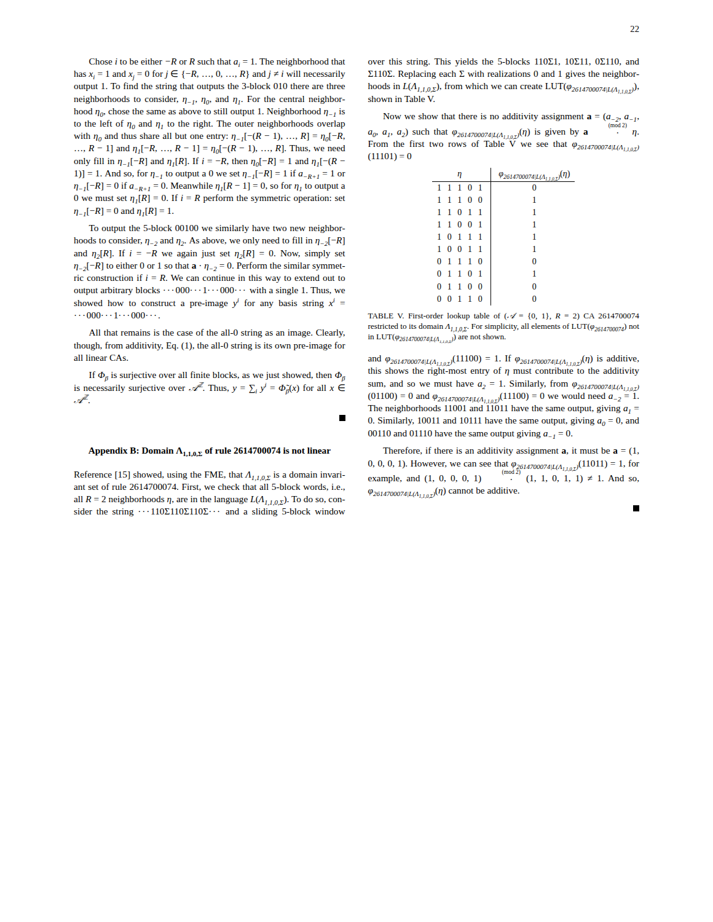22
Chose i to be either −R or R such that ai = 1. The neighborhood that has xi = 1 and xj = 0 for j ∈ {−R, …, 0, …, R} and j ≠ i will necessarily output 1. To find the string that outputs the 3-block 010 there are three neighborhoods to consider, η−1, η0, and η1. For the central neighborhood η0, chose the same as above to still output 1. Neighborhood η−1 is to the left of η0 and η1 to the right. The outer neighborhoods overlap with η0 and thus share all but one entry: η−1[−(R − 1), …, R] = η0[−R, …, R − 1] and η1[−R, …, R − 1] = η0[−(R − 1), …, R]. Thus, we need only fill in η−1[−R] and η1[R]. If i = −R, then η0[−R] = 1 and η1[−(R − 1)] = 1. And so, for η−1 to output a 0 we set η−1[−R] = 1 if a−R+1 = 1 or η−1[−R] = 0 if a−R+1 = 0. Meanwhile η1[R − 1] = 0, so for η1 to output a 0 we must set η1[R] = 0. If i = R perform the symmetric operation: set η−1[−R] = 0 and η1[R] = 1.
To output the 5-block 00100 we similarly have two new neighborhoods to consider, η−2 and η2. As above, we only need to fill in η−2[−R] and η2[R]. If i = −R we again just set η2[R] = 0. Now, simply set η−2[−R] to either 0 or 1 so that a · η−2 = 0. Perform the similar symmetric construction if i = R. We can continue in this way to extend out to output arbitrary blocks ···000···1···000··· with a single 1. Thus, we showed how to construct a pre-image yi for any basis string xi = ···000···1···000···.
All that remains is the case of the all-0 string as an image. Clearly, though, from additivity, Eq. (1), the all-0 string is its own pre-image for all linear CAs.
If Φβ is surjective over all finite blocks, as we just showed, then Φβ is necessarily surjective over 𝒜ℤ. Thus, y = ∑i yi = Φ̃β(x) for all x ∈ 𝒜ℤ.
Appendix B: Domain Λ1,1,0,Σ of rule 2614700074 is not linear
Reference [15] showed, using the FME, that Λ1,1,0,Σ is a domain invariant set of rule 2614700074. First, we check that all 5-block words, i.e., all R = 2 neighborhoods η, are in the language L(Λ1,1,0,Σ). To do so, consider the string ···110Σ110Σ110Σ··· and a sliding 5-block window over this string. This yields the 5-blocks 110Σ1, 10Σ11, 0Σ110, and Σ110Σ. Replacing each Σ with realizations 0 and 1 gives the neighborhoods in L(Λ1,1,0,Σ), from which we can create LUT(φ2614700074|L(Λ1,1,0,Σ)), shown in Table V.
Now we show that there is no additivity assignment a = (a−2, a−1, a0, a1, a2) such that φ2614700074|L(Λ1,1,0,Σ)(η) is given by a (mod 2)· η. From the first two rows of Table V we see that φ2614700074|L(Λ1,1,0,Σ)(11101) = 0
| η | φ 2614700074/L(Λ 1,1,0,Σ ) ( η ) |
| --- | --- |
| 1 1 1 0 1 | 0 |
| 1 1 1 0 0 | 1 |
| 1 1 0 1 1 | 1 |
| 1 1 0 0 1 | 1 |
| 1 0 1 1 1 | 1 |
| 1 0 0 1 1 | 1 |
| 0 1 1 1 0 | 0 |
| 0 1 1 0 1 | 1 |
| 0 1 1 0 0 | 0 |
| 0 0 1 1 0 | 0 |
TABLE V. First-order lookup table of (𝒜 = {0, 1}, R = 2) CA 2614700074 restricted to its domain Λ1,1,0,Σ. For simplicity, all elements of LUT(φ2614700074) not in LUT(φ2614700074|L(Λ1,1,0,Σ)) are not shown.
and φ2614700074|L(Λ1,1,0,Σ)(11100) = 1. If φ2614700074|L(Λ1,1,0,Σ)(η) is additive, this shows the right-most entry of η must contribute to the additivity sum, and so we must have a2 = 1. Similarly, from φ2614700074|L(Λ1,1,0,Σ)(01100) = 0 and φ2614700074|L(Λ1,1,0,Σ)(11100) = 0 we would need a−2 = 1. The neighborhoods 11001 and 11011 have the same output, giving a1 = 0. Similarly, 10011 and 10111 have the same output, giving a0 = 0, and 00110 and 01110 have the same output giving a−1 = 0.
Therefore, if there is an additivity assignment a, it must be a = (1, 0, 0, 0, 1). However, we can see that φ2614700074|L(Λ1,1,0,Σ)(11011) = 1, for example, and (1, 0, 0, 0, 1) (mod 2)· (1, 1, 0, 1, 1) ≠ 1. And so, φ2614700074|L(Λ1,1,0,Σ)(η) cannot be additive.